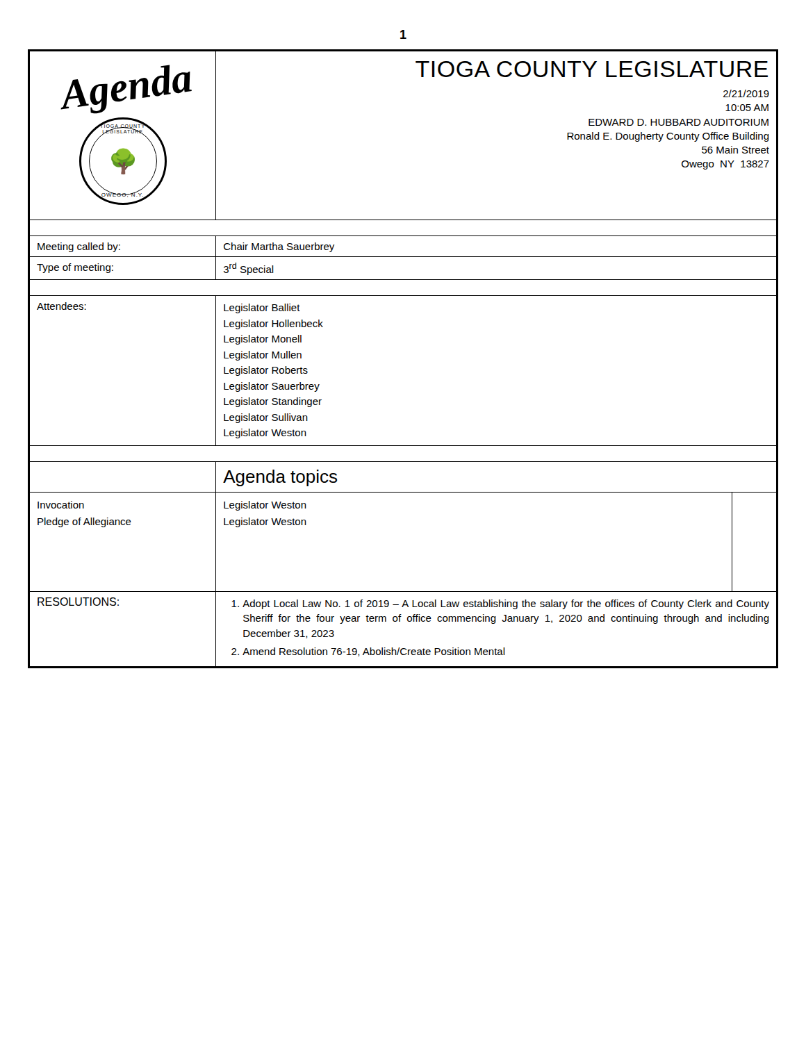1
| Agenda TIOGA COUNTY LEGISLATURE 🌳 OWEGO, N.Y. | TIOGA COUNTY LEGISLATURE 2/21/2019 10:05 AM EDWARD D. HUBBARD AUDITORIUM Ronald E. Dougherty County Office Building 56 Main Street Owego NY 13827 |
| Meeting called by: | Chair Martha Sauerbrey |
| Type of meeting: | 3 rd Special |
| Attendees: | Legislator Balliet Legislator Hollenbeck Legislator Monell Legislator Mullen Legislator Roberts Legislator Sauerbrey Legislator Standinger Legislator Sullivan Legislator Weston |
| | Agenda topics |
| Invocation Pledge of Allegiance | Legislator Weston Legislator Weston | |
| RESOLUTIONS: | Adopt Local Law No. 1 of 2019 – A Local Law establishing the salary for the offices of County Clerk and County Sheriff for the four year term of office commencing January 1, 2020 and continuing through and including December 31, 2023 Amend Resolution 76-19, Abolish/Create Position Mental |